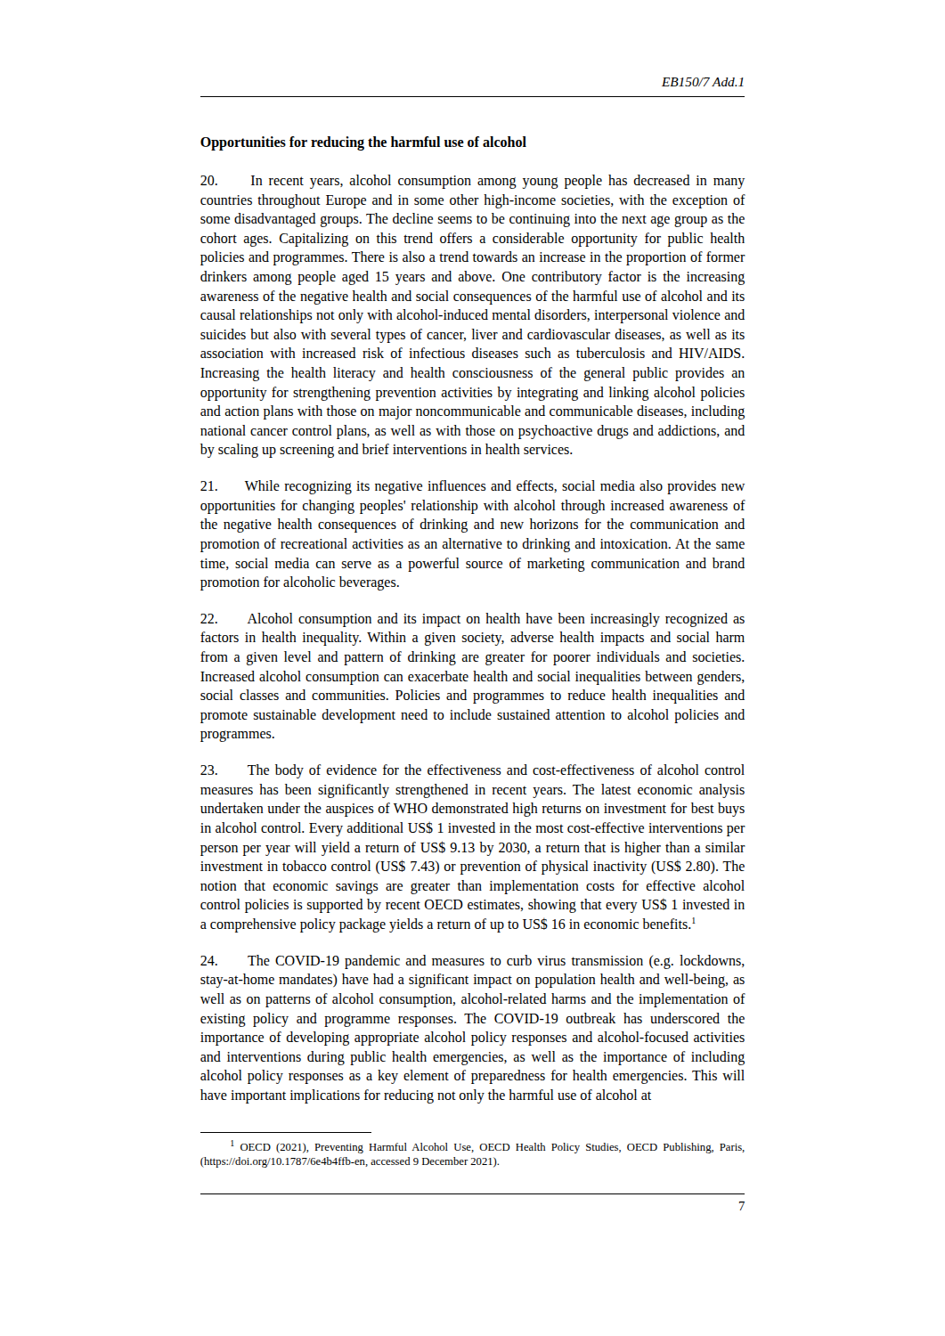EB150/7 Add.1
Opportunities for reducing the harmful use of alcohol
20. In recent years, alcohol consumption among young people has decreased in many countries throughout Europe and in some other high-income societies, with the exception of some disadvantaged groups. The decline seems to be continuing into the next age group as the cohort ages. Capitalizing on this trend offers a considerable opportunity for public health policies and programmes. There is also a trend towards an increase in the proportion of former drinkers among people aged 15 years and above. One contributory factor is the increasing awareness of the negative health and social consequences of the harmful use of alcohol and its causal relationships not only with alcohol-induced mental disorders, interpersonal violence and suicides but also with several types of cancer, liver and cardiovascular diseases, as well as its association with increased risk of infectious diseases such as tuberculosis and HIV/AIDS. Increasing the health literacy and health consciousness of the general public provides an opportunity for strengthening prevention activities by integrating and linking alcohol policies and action plans with those on major noncommunicable and communicable diseases, including national cancer control plans, as well as with those on psychoactive drugs and addictions, and by scaling up screening and brief interventions in health services.
21. While recognizing its negative influences and effects, social media also provides new opportunities for changing peoples' relationship with alcohol through increased awareness of the negative health consequences of drinking and new horizons for the communication and promotion of recreational activities as an alternative to drinking and intoxication. At the same time, social media can serve as a powerful source of marketing communication and brand promotion for alcoholic beverages.
22. Alcohol consumption and its impact on health have been increasingly recognized as factors in health inequality. Within a given society, adverse health impacts and social harm from a given level and pattern of drinking are greater for poorer individuals and societies. Increased alcohol consumption can exacerbate health and social inequalities between genders, social classes and communities. Policies and programmes to reduce health inequalities and promote sustainable development need to include sustained attention to alcohol policies and programmes.
23. The body of evidence for the effectiveness and cost-effectiveness of alcohol control measures has been significantly strengthened in recent years. The latest economic analysis undertaken under the auspices of WHO demonstrated high returns on investment for best buys in alcohol control. Every additional US$ 1 invested in the most cost-effective interventions per person per year will yield a return of US$ 9.13 by 2030, a return that is higher than a similar investment in tobacco control (US$ 7.43) or prevention of physical inactivity (US$ 2.80). The notion that economic savings are greater than implementation costs for effective alcohol control policies is supported by recent OECD estimates, showing that every US$ 1 invested in a comprehensive policy package yields a return of up to US$ 16 in economic benefits.1
24. The COVID-19 pandemic and measures to curb virus transmission (e.g. lockdowns, stay-at-home mandates) have had a significant impact on population health and well-being, as well as on patterns of alcohol consumption, alcohol-related harms and the implementation of existing policy and programme responses. The COVID-19 outbreak has underscored the importance of developing appropriate alcohol policy responses and alcohol-focused activities and interventions during public health emergencies, as well as the importance of including alcohol policy responses as a key element of preparedness for health emergencies. This will have important implications for reducing not only the harmful use of alcohol at
1 OECD (2021), Preventing Harmful Alcohol Use, OECD Health Policy Studies, OECD Publishing, Paris, (https://doi.org/10.1787/6e4b4ffb-en, accessed 9 December 2021).
7